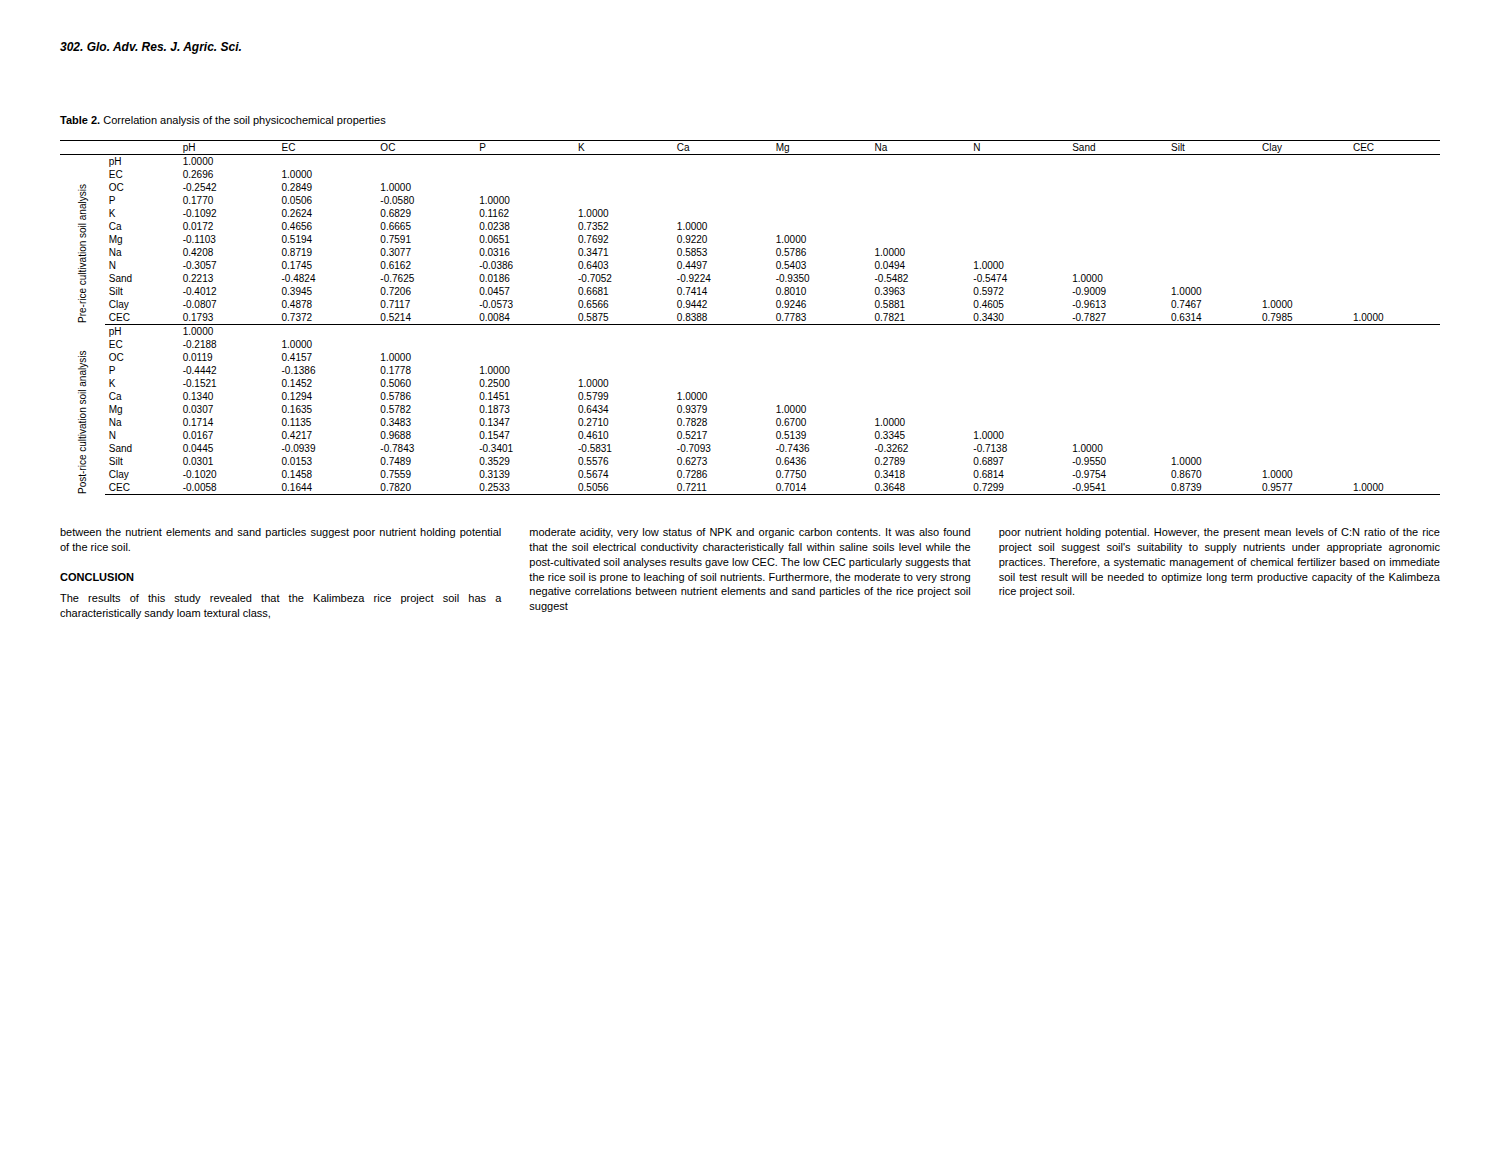302. Glo. Adv. Res. J. Agric. Sci.
Table 2. Correlation analysis of the soil physicochemical properties
| | | pH | EC | OC | P | K | Ca | Mg | Na | N | Sand | Silt | Clay | CEC |
| --- | --- | --- | --- | --- | --- | --- | --- | --- | --- | --- | --- | --- | --- | --- |
| Pre-rice cultivation soil analysis | pH | 1.0000 | | | | | | | | | | | | |
| EC | 0.2696 | 1.0000 | | | | | | | | | | | |
| OC | -0.2542 | 0.2849 | 1.0000 | | | | | | | | | | |
| P | 0.1770 | 0.0506 | -0.0580 | 1.0000 | | | | | | | | | |
| K | -0.1092 | 0.2624 | 0.6829 | 0.1162 | 1.0000 | | | | | | | | |
| Ca | 0.0172 | 0.4656 | 0.6665 | 0.0238 | 0.7352 | 1.0000 | | | | | | | |
| Mg | -0.1103 | 0.5194 | 0.7591 | 0.0651 | 0.7692 | 0.9220 | 1.0000 | | | | | | |
| Na | 0.4208 | 0.8719 | 0.3077 | 0.0316 | 0.3471 | 0.5853 | 0.5786 | 1.0000 | | | | | |
| N | -0.3057 | 0.1745 | 0.6162 | -0.0386 | 0.6403 | 0.4497 | 0.5403 | 0.0494 | 1.0000 | | | | |
| Sand | 0.2213 | -0.4824 | -0.7625 | 0.0186 | -0.7052 | -0.9224 | -0.9350 | -0.5482 | -0.5474 | 1.0000 | | | |
| Silt | -0.4012 | 0.3945 | 0.7206 | 0.0457 | 0.6681 | 0.7414 | 0.8010 | 0.3963 | 0.5972 | -0.9009 | 1.0000 | | |
| Clay | -0.0807 | 0.4878 | 0.7117 | -0.0573 | 0.6566 | 0.9442 | 0.9246 | 0.5881 | 0.4605 | -0.9613 | 0.7467 | 1.0000 | |
| CEC | 0.1793 | 0.7372 | 0.5214 | 0.0084 | 0.5875 | 0.8388 | 0.7783 | 0.7821 | 0.3430 | -0.7827 | 0.6314 | 0.7985 | 1.0000 |
| Post-rice cultivation soil analysis | pH | 1.0000 | | | | | | | | | | | | |
| EC | -0.2188 | 1.0000 | | | | | | | | | | | |
| OC | 0.0119 | 0.4157 | 1.0000 | | | | | | | | | | |
| P | -0.4442 | -0.1386 | 0.1778 | 1.0000 | | | | | | | | | |
| K | -0.1521 | 0.1452 | 0.5060 | 0.2500 | 1.0000 | | | | | | | | |
| Ca | 0.1340 | 0.1294 | 0.5786 | 0.1451 | 0.5799 | 1.0000 | | | | | | | |
| Mg | 0.0307 | 0.1635 | 0.5782 | 0.1873 | 0.6434 | 0.9379 | 1.0000 | | | | | | |
| Na | 0.1714 | 0.1135 | 0.3483 | 0.1347 | 0.2710 | 0.7828 | 0.6700 | 1.0000 | | | | | |
| N | 0.0167 | 0.4217 | 0.9688 | 0.1547 | 0.4610 | 0.5217 | 0.5139 | 0.3345 | 1.0000 | | | | |
| Sand | 0.0445 | -0.0939 | -0.7843 | -0.3401 | -0.5831 | -0.7093 | -0.7436 | -0.3262 | -0.7138 | 1.0000 | | | |
| Silt | 0.0301 | 0.0153 | 0.7489 | 0.3529 | 0.5576 | 0.6273 | 0.6436 | 0.2789 | 0.6897 | -0.9550 | 1.0000 | | |
| Clay | -0.1020 | 0.1458 | 0.7559 | 0.3139 | 0.5674 | 0.7286 | 0.7750 | 0.3418 | 0.6814 | -0.9754 | 0.8670 | 1.0000 | |
| CEC | -0.0058 | 0.1644 | 0.7820 | 0.2533 | 0.5056 | 0.7211 | 0.7014 | 0.3648 | 0.7299 | -0.9541 | 0.8739 | 0.9577 | 1.0000 |
between the nutrient elements and sand particles suggest poor nutrient holding potential of the rice soil.
CONCLUSION
The results of this study revealed that the Kalimbeza rice project soil has a characteristically sandy loam textural class,
moderate acidity, very low status of NPK and organic carbon contents. It was also found that the soil electrical conductivity characteristically fall within saline soils level while the post-cultivated soil analyses results gave low CEC. The low CEC particularly suggests that the rice soil is prone to leaching of soil nutrients. Furthermore, the moderate to very strong negative correlations between nutrient elements and sand particles of the rice project soil suggest
poor nutrient holding potential. However, the present mean levels of C:N ratio of the rice project soil suggest soil's suitability to supply nutrients under appropriate agronomic practices. Therefore, a systematic management of chemical fertilizer based on immediate soil test result will be needed to optimize long term productive capacity of the Kalimbeza rice project soil.